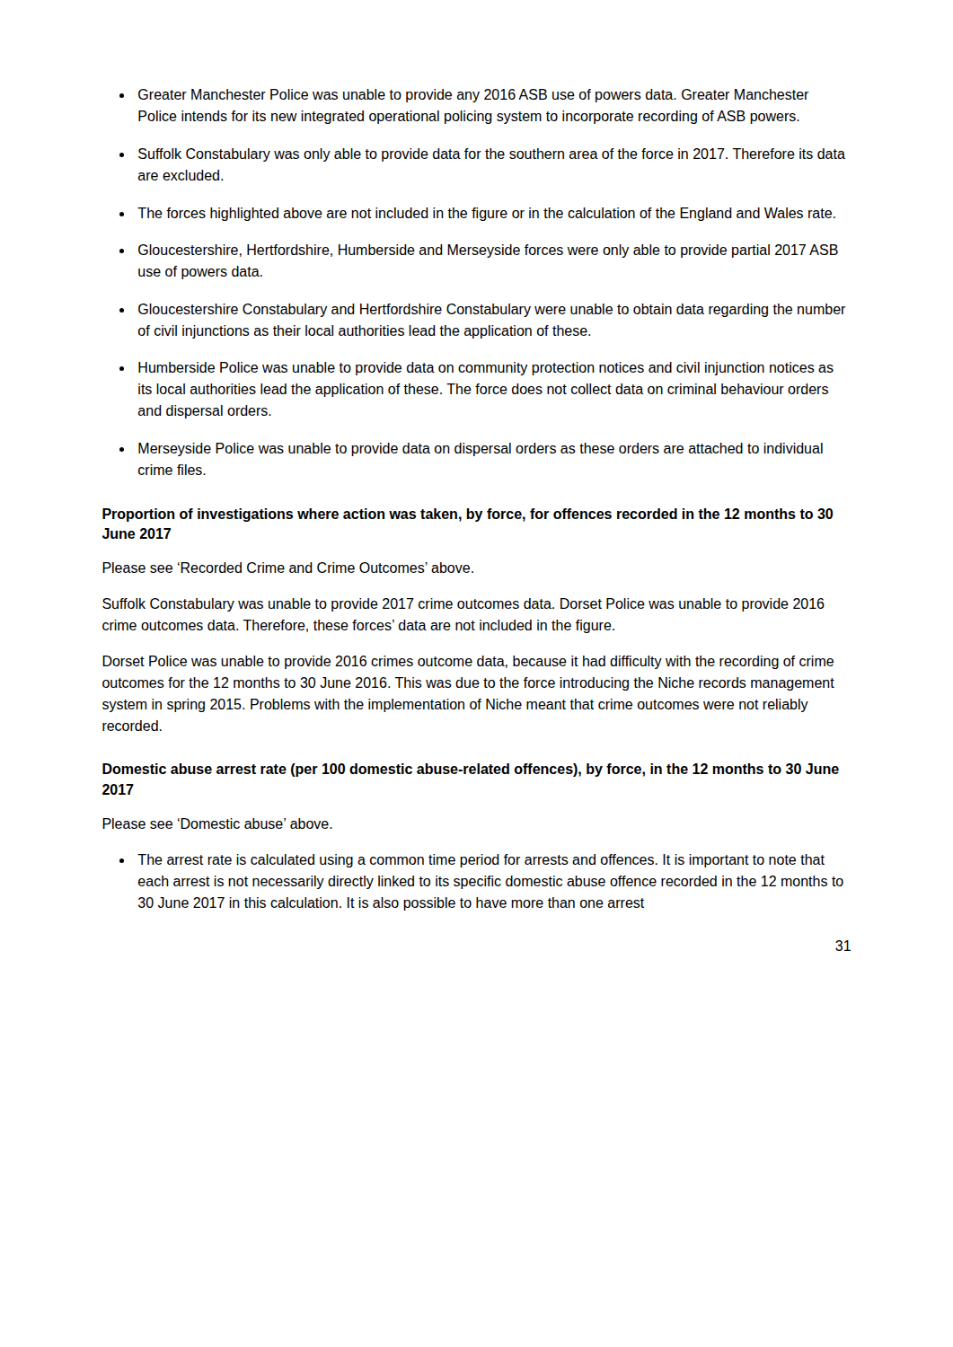Greater Manchester Police was unable to provide any 2016 ASB use of powers data. Greater Manchester Police intends for its new integrated operational policing system to incorporate recording of ASB powers.
Suffolk Constabulary was only able to provide data for the southern area of the force in 2017. Therefore its data are excluded.
The forces highlighted above are not included in the figure or in the calculation of the England and Wales rate.
Gloucestershire, Hertfordshire, Humberside and Merseyside forces were only able to provide partial 2017 ASB use of powers data.
Gloucestershire Constabulary and Hertfordshire Constabulary were unable to obtain data regarding the number of civil injunctions as their local authorities lead the application of these.
Humberside Police was unable to provide data on community protection notices and civil injunction notices as its local authorities lead the application of these. The force does not collect data on criminal behaviour orders and dispersal orders.
Merseyside Police was unable to provide data on dispersal orders as these orders are attached to individual crime files.
Proportion of investigations where action was taken, by force, for offences recorded in the 12 months to 30 June 2017
Please see ‘Recorded Crime and Crime Outcomes’ above.
Suffolk Constabulary was unable to provide 2017 crime outcomes data. Dorset Police was unable to provide 2016 crime outcomes data. Therefore, these forces’ data are not included in the figure.
Dorset Police was unable to provide 2016 crimes outcome data, because it had difficulty with the recording of crime outcomes for the 12 months to 30 June 2016. This was due to the force introducing the Niche records management system in spring 2015. Problems with the implementation of Niche meant that crime outcomes were not reliably recorded.
Domestic abuse arrest rate (per 100 domestic abuse-related offences), by force, in the 12 months to 30 June 2017
Please see ‘Domestic abuse’ above.
The arrest rate is calculated using a common time period for arrests and offences. It is important to note that each arrest is not necessarily directly linked to its specific domestic abuse offence recorded in the 12 months to 30 June 2017 in this calculation. It is also possible to have more than one arrest
31